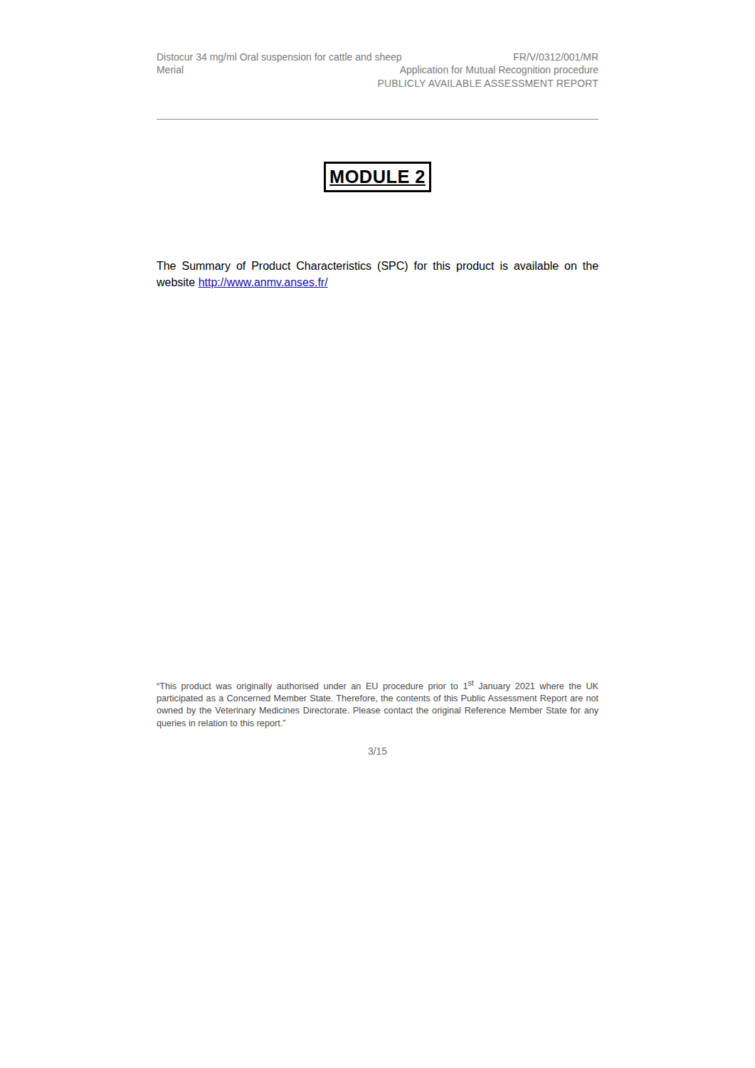Distocur 34 mg/ml Oral suspension for cattle and sheep
FR/V/0312/001/MR
Merial
Application for Mutual Recognition procedure
PUBLICLY AVAILABLE ASSESSMENT REPORT
MODULE 2
The Summary of Product Characteristics (SPC) for this product is available on the website http://www.anmv.anses.fr/
“This product was originally authorised under an EU procedure prior to 1st January 2021 where the UK participated as a Concerned Member State. Therefore, the contents of this Public Assessment Report are not owned by the Veterinary Medicines Directorate. Please contact the original Reference Member State for any queries in relation to this report.”
3/15